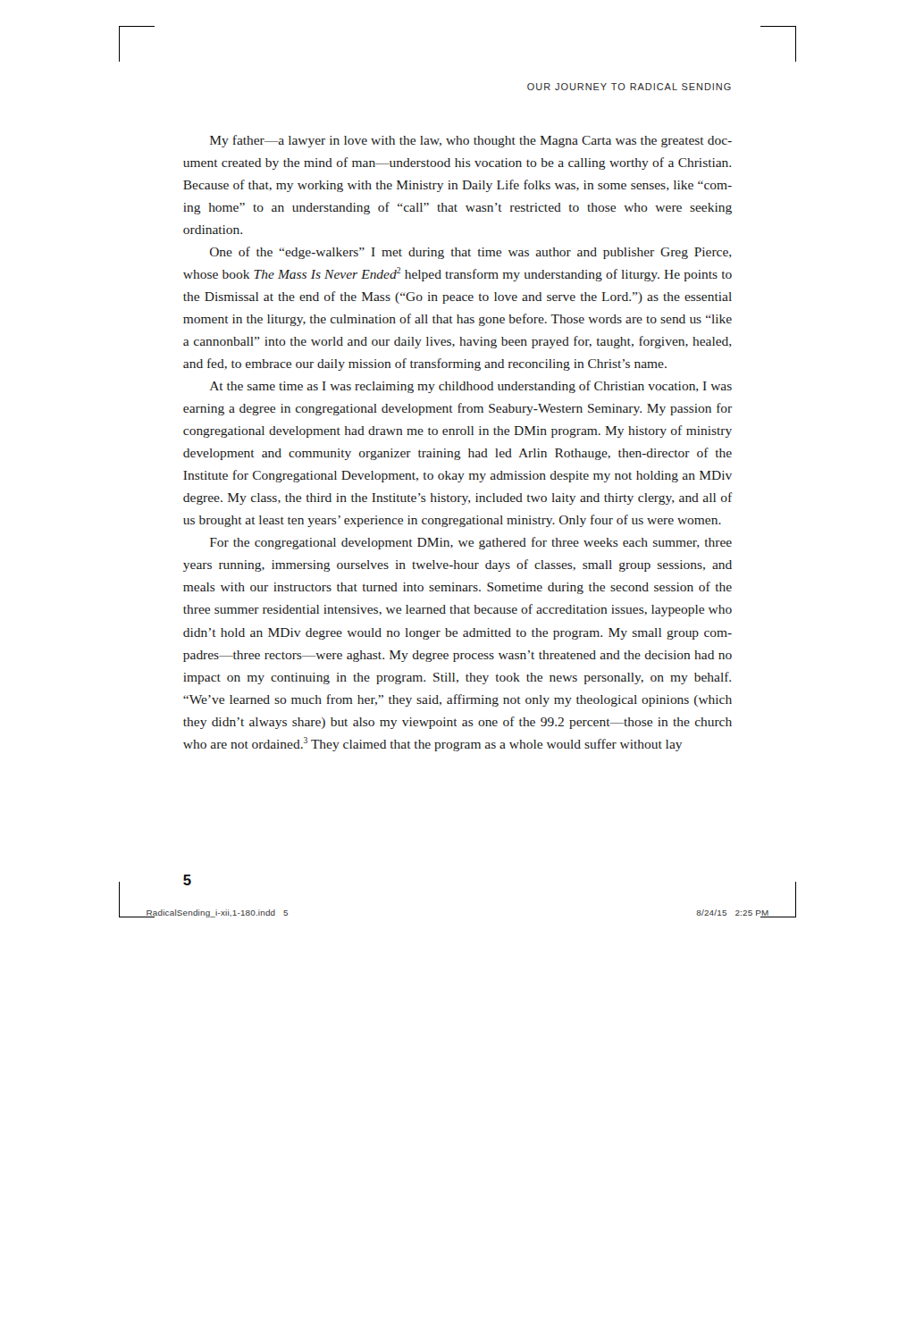Our Journey to Radical Sending
My father—a lawyer in love with the law, who thought the Magna Carta was the greatest document created by the mind of man—understood his vocation to be a calling worthy of a Christian. Because of that, my working with the Ministry in Daily Life folks was, in some senses, like “coming home” to an understanding of “call” that wasn’t restricted to those who were seeking ordination.
One of the “edge-walkers” I met during that time was author and publisher Greg Pierce, whose book The Mass Is Never Ended2 helped transform my understanding of liturgy. He points to the Dismissal at the end of the Mass (“Go in peace to love and serve the Lord.”) as the essential moment in the liturgy, the culmination of all that has gone before. Those words are to send us “like a cannonball” into the world and our daily lives, having been prayed for, taught, forgiven, healed, and fed, to embrace our daily mission of transforming and reconciling in Christ’s name.
At the same time as I was reclaiming my childhood understanding of Christian vocation, I was earning a degree in congregational development from Seabury-Western Seminary. My passion for congregational development had drawn me to enroll in the DMin program. My history of ministry development and community organizer training had led Arlin Rothauge, then-director of the Institute for Congregational Development, to okay my admission despite my not holding an MDiv degree. My class, the third in the Institute’s history, included two laity and thirty clergy, and all of us brought at least ten years’ experience in congregational ministry. Only four of us were women.
For the congregational development DMin, we gathered for three weeks each summer, three years running, immersing ourselves in twelve-hour days of classes, small group sessions, and meals with our instructors that turned into seminars. Sometime during the second session of the three summer residential intensives, we learned that because of accreditation issues, laypeople who didn’t hold an MDiv degree would no longer be admitted to the program. My small group compadres—three rectors—were aghast. My degree process wasn’t threatened and the decision had no impact on my continuing in the program. Still, they took the news personally, on my behalf. “We’ve learned so much from her,” they said, affirming not only my theological opinions (which they didn’t always share) but also my viewpoint as one of the 99.2 percent—those in the church who are not ordained.3 They claimed that the program as a whole would suffer without lay
5
RadicalSending_i-xii,1-180.indd 5 8/24/15 2:25 PM